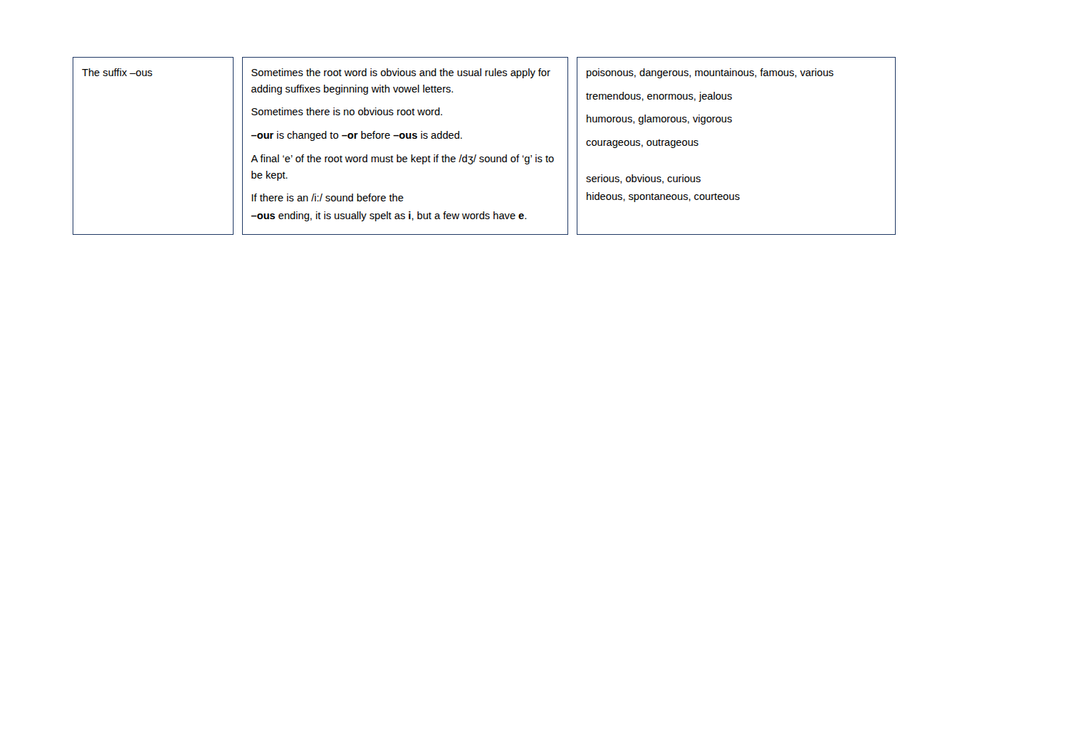| The suffix –ous | Sometimes the root word is obvious and the usual rules apply for adding suffixes beginning with vowel letters. Sometimes there is no obvious root word. –our is changed to –or before –ous is added. A final ‘e’ of the root word must be kept if the /dʒ/ sound of ‘g’ is to be kept. If there is an /i:/ sound before the –ous ending, it is usually spelt as i , but a few words have e . | poisonous, dangerous, mountainous, famous, various tremendous, enormous, jealous humorous, glamorous, vigorous courageous, outrageous serious, obvious, curious hideous, spontaneous, courteous |